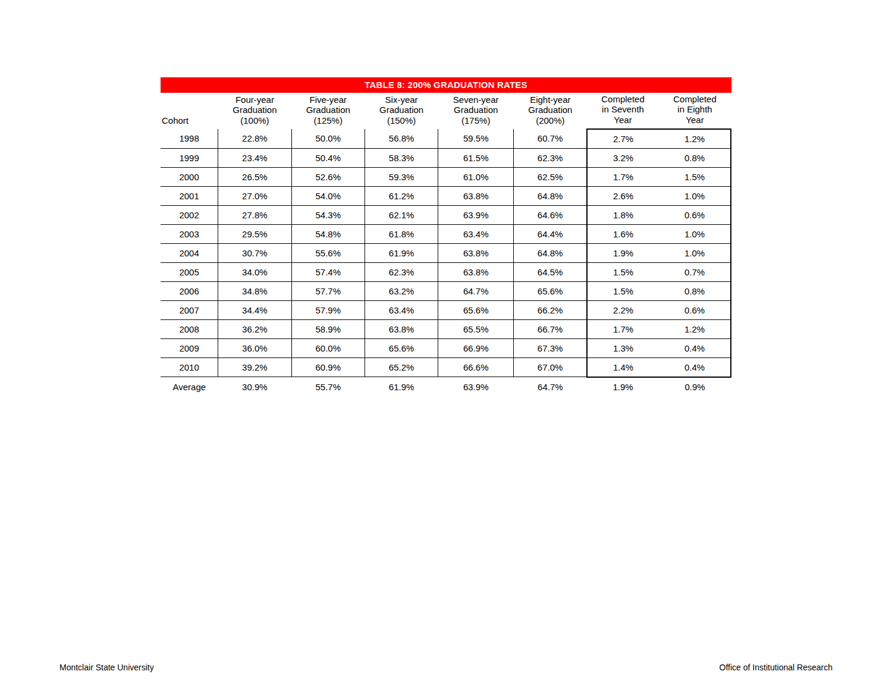TABLE 8: 200% GRADUATION RATES
| Cohort | Four-year Graduation (100%) | Five-year Graduation (125%) | Six-year Graduation (150%) | Seven-year Graduation (175%) | Eight-year Graduation (200%) | Completed in Seventh Year | Completed in Eighth Year |
| --- | --- | --- | --- | --- | --- | --- | --- |
| 1998 | 22.8% | 50.0% | 56.8% | 59.5% | 60.7% | 2.7% | 1.2% |
| 1999 | 23.4% | 50.4% | 58.3% | 61.5% | 62.3% | 3.2% | 0.8% |
| 2000 | 26.5% | 52.6% | 59.3% | 61.0% | 62.5% | 1.7% | 1.5% |
| 2001 | 27.0% | 54.0% | 61.2% | 63.8% | 64.8% | 2.6% | 1.0% |
| 2002 | 27.8% | 54.3% | 62.1% | 63.9% | 64.6% | 1.8% | 0.6% |
| 2003 | 29.5% | 54.8% | 61.8% | 63.4% | 64.4% | 1.6% | 1.0% |
| 2004 | 30.7% | 55.6% | 61.9% | 63.8% | 64.8% | 1.9% | 1.0% |
| 2005 | 34.0% | 57.4% | 62.3% | 63.8% | 64.5% | 1.5% | 0.7% |
| 2006 | 34.8% | 57.7% | 63.2% | 64.7% | 65.6% | 1.5% | 0.8% |
| 2007 | 34.4% | 57.9% | 63.4% | 65.6% | 66.2% | 2.2% | 0.6% |
| 2008 | 36.2% | 58.9% | 63.8% | 65.5% | 66.7% | 1.7% | 1.2% |
| 2009 | 36.0% | 60.0% | 65.6% | 66.9% | 67.3% | 1.3% | 0.4% |
| 2010 | 39.2% | 60.9% | 65.2% | 66.6% | 67.0% | 1.4% | 0.4% |
| Average | 30.9% | 55.7% | 61.9% | 63.9% | 64.7% | 1.9% | 0.9% |
Montclair State University Office of Institutional Research